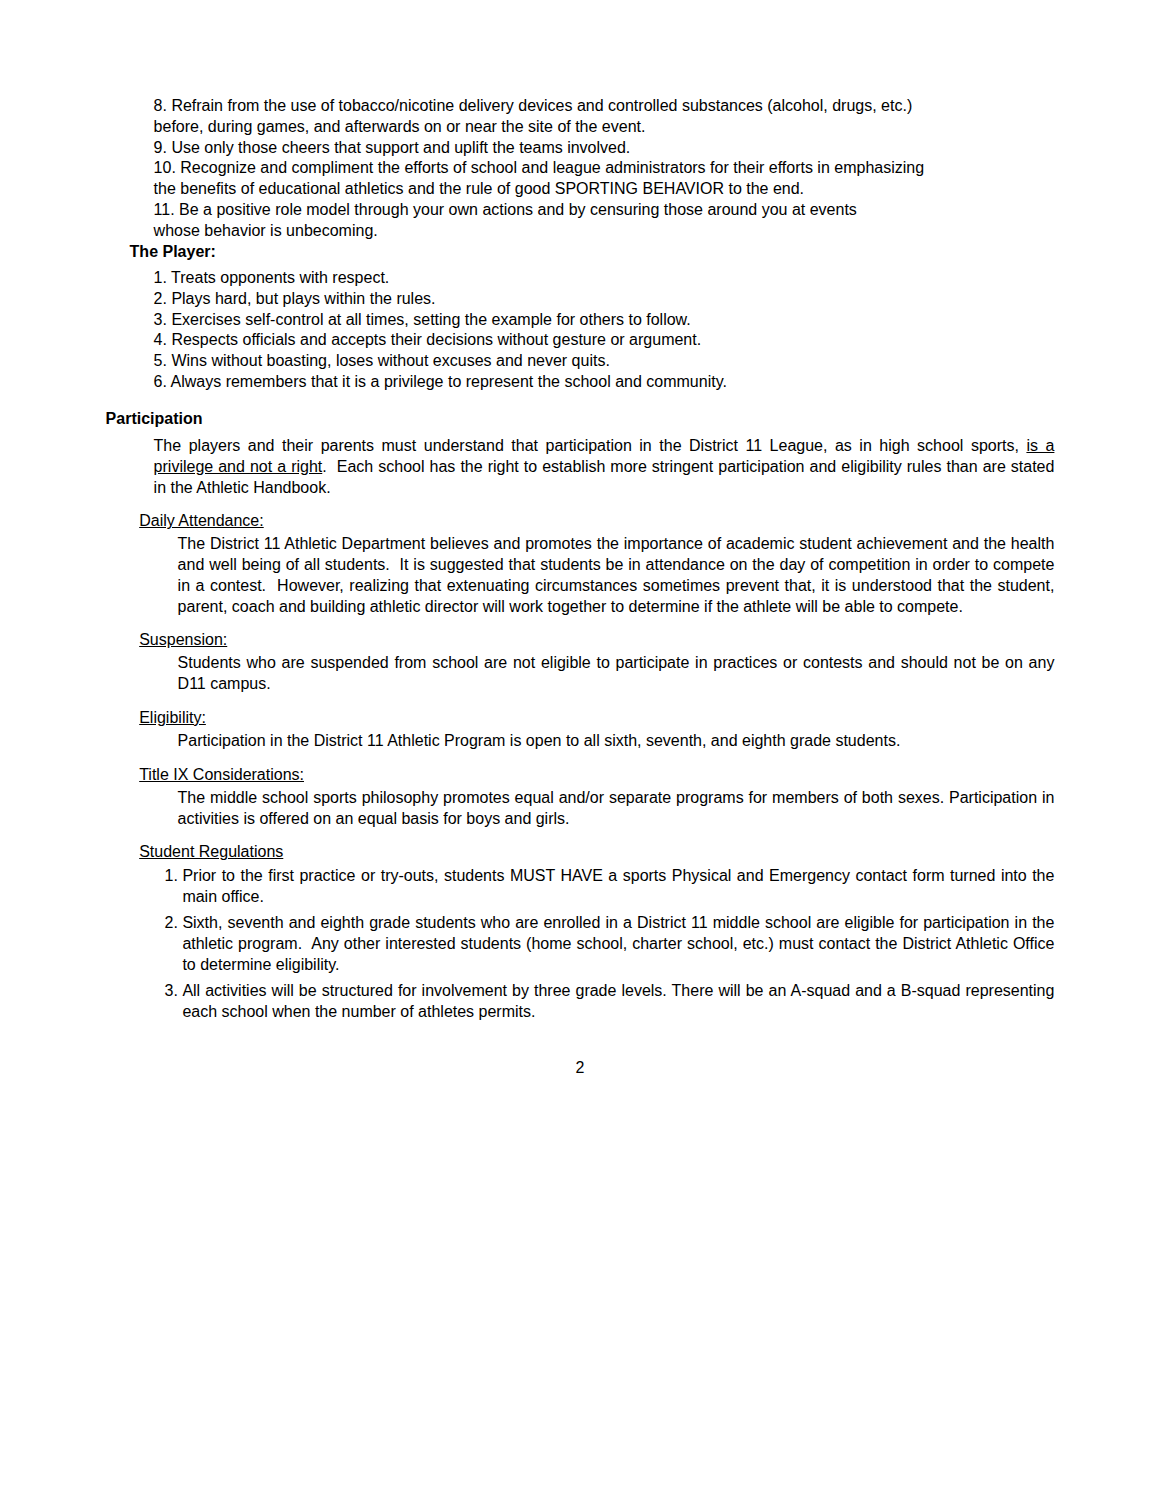8. Refrain from the use of tobacco/nicotine delivery devices and controlled substances (alcohol, drugs, etc.)
before, during games, and afterwards on or near the site of the event.
9. Use only those cheers that support and uplift the teams involved.
10. Recognize and compliment the efforts of school and league administrators for their efforts in emphasizing
the benefits of educational athletics and the rule of good SPORTING BEHAVIOR to the end.
11. Be a positive role model through your own actions and by censuring those around you at events
whose behavior is unbecoming.
The Player:
1. Treats opponents with respect.
2. Plays hard, but plays within the rules.
3. Exercises self-control at all times, setting the example for others to follow.
4. Respects officials and accepts their decisions without gesture or argument.
5. Wins without boasting, loses without excuses and never quits.
6. Always remembers that it is a privilege to represent the school and community.
Participation
The players and their parents must understand that participation in the District 11 League, as in high school sports, is a privilege and not a right. Each school has the right to establish more stringent participation and eligibility rules than are stated in the Athletic Handbook.
Daily Attendance:
The District 11 Athletic Department believes and promotes the importance of academic student achievement and the health and well being of all students. It is suggested that students be in attendance on the day of competition in order to compete in a contest. However, realizing that extenuating circumstances sometimes prevent that, it is understood that the student, parent, coach and building athletic director will work together to determine if the athlete will be able to compete.
Suspension:
Students who are suspended from school are not eligible to participate in practices or contests and should not be on any D11 campus.
Eligibility:
Participation in the District 11 Athletic Program is open to all sixth, seventh, and eighth grade students.
Title IX Considerations:
The middle school sports philosophy promotes equal and/or separate programs for members of both sexes. Participation in activities is offered on an equal basis for boys and girls.
Student Regulations
Prior to the first practice or try-outs, students MUST HAVE a sports Physical and Emergency contact form turned into the main office.
Sixth, seventh and eighth grade students who are enrolled in a District 11 middle school are eligible for participation in the athletic program. Any other interested students (home school, charter school, etc.) must contact the District Athletic Office to determine eligibility.
All activities will be structured for involvement by three grade levels. There will be an A-squad and a B-squad representing each school when the number of athletes permits.
2